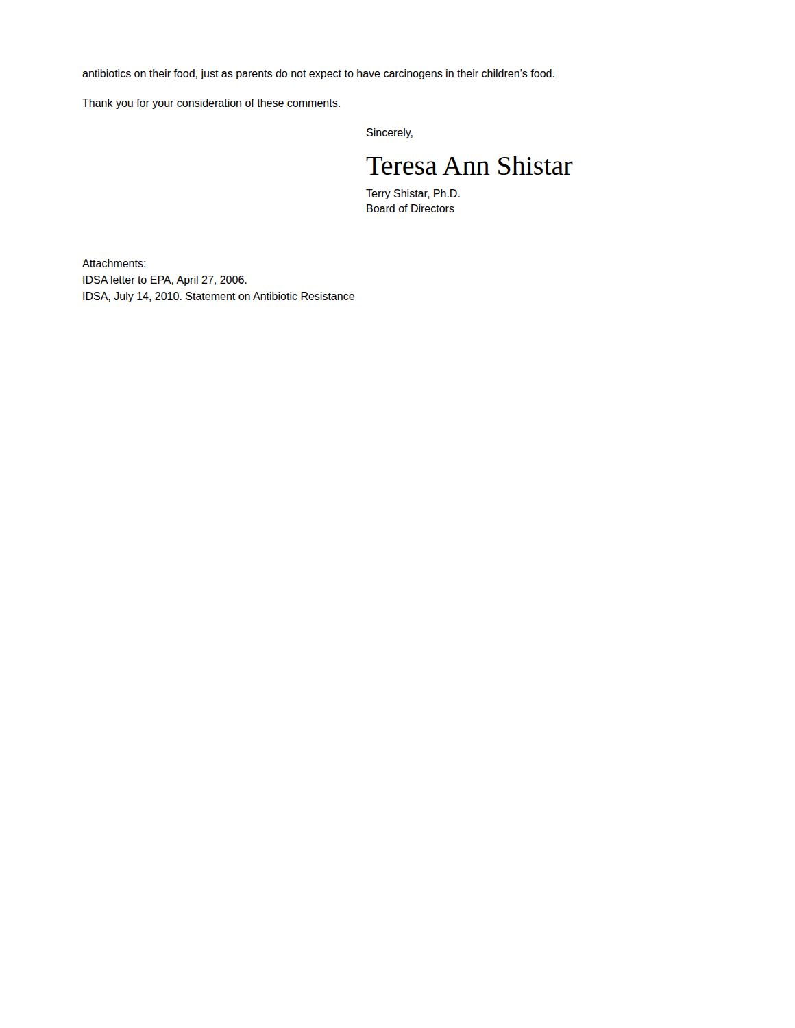antibiotics on their food, just as parents do not expect to have carcinogens in their children’s food.
Thank you for your consideration of these comments.
Sincerely,
Teresa Ann Shistar
Terry Shistar, Ph.D.
Board of Directors
Attachments:
IDSA letter to EPA, April 27, 2006.
IDSA, July 14, 2010. Statement on Antibiotic Resistance